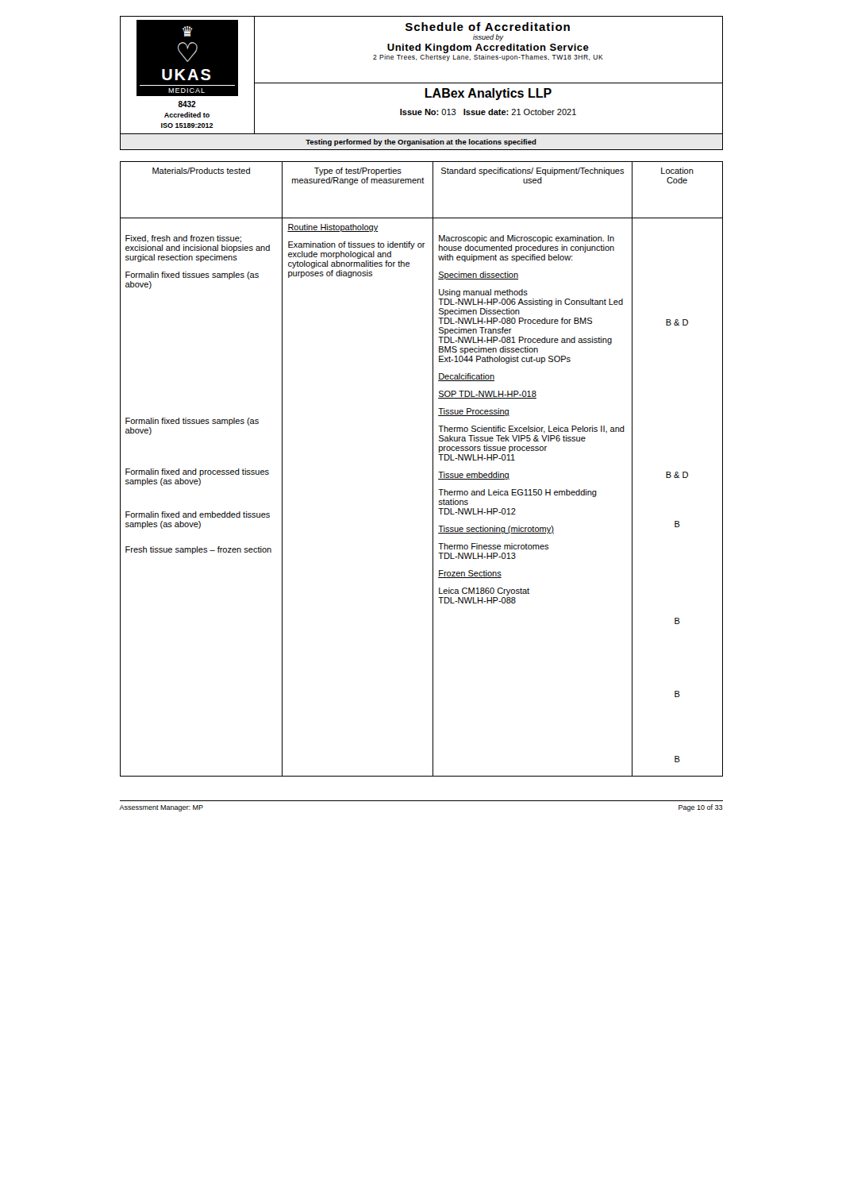| ♛ ♡ UKAS MEDICAL 8432 Accredited to ISO 15189:2012 | Schedule of Accreditation issued by United Kingdom Accreditation Service 2 Pine Trees, Chertsey Lane, Staines-upon-Thames, TW18 3HR, UK |
| LABex Analytics LLP Issue No: 013 Issue date: 21 October 2021 |
Testing performed by the Organisation at the locations specified
| Materials/Products tested | Type of test/Properties measured/Range of measurement | Standard specifications/ Equipment/Techniques used | Location Code |
| --- | --- | --- | --- |
| Fixed, fresh and frozen tissue; excisional and incisional biopsies and surgical resection specimens Formalin fixed tissues samples (as above) Formalin fixed tissues samples (as above) Formalin fixed and processed tissues samples (as above) Formalin fixed and embedded tissues samples (as above) Fresh tissue samples – frozen section | Routine Histopathology Examination of tissues to identify or exclude morphological and cytological abnormalities for the purposes of diagnosis | Macroscopic and Microscopic examination. In house documented procedures in conjunction with equipment as specified below: Specimen dissection Using manual methods TDL-NWLH-HP-006 Assisting in Consultant Led Specimen Dissection TDL-NWLH-HP-080 Procedure for BMS Specimen Transfer TDL-NWLH-HP-081 Procedure and assisting BMS specimen dissection Ext-1044 Pathologist cut-up SOPs Decalcification SOP TDL-NWLH-HP-018 Tissue Processing Thermo Scientific Excelsior, Leica Peloris II, and Sakura Tissue Tek VIP5 & VIP6 tissue processors tissue processor TDL-NWLH-HP-011 Tissue embedding Thermo and Leica EG1150 H embedding stations TDL-NWLH-HP-012 Tissue sectioning (microtomy) Thermo Finesse microtomes TDL-NWLH-HP-013 Frozen Sections Leica CM1860 Cryostat TDL-NWLH-HP-088 | B & D B & D B B B B |
Assessment Manager: MP Page 10 of 33